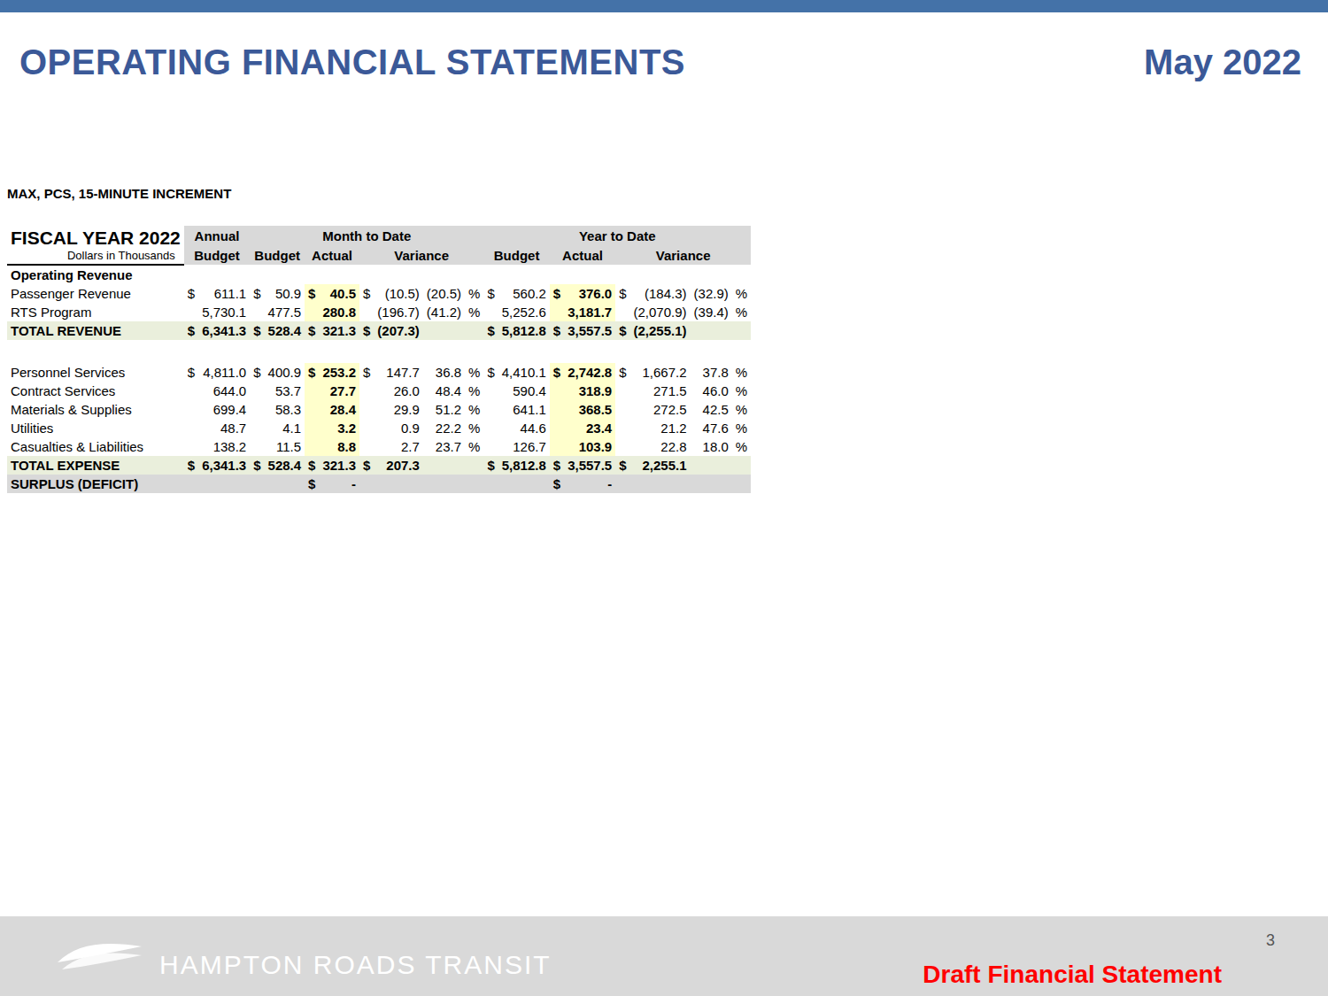OPERATING FINANCIAL STATEMENTS
May 2022
MAX, PCS, 15-MINUTE INCREMENT
| FISCAL YEAR 2022 Dollars in Thousands | Annual | Month to Date | Year to Date |
| Budget | Budget | Actual | Variance | Budget | Actual | Variance |
| Operating Revenue | |
| Passenger Revenue | $ | 611.1 | $ | 50.9 | $ | 40.5 | $ | (10.5) | (20.5) | % | $ | 560.2 | $ | 376.0 | $ | (184.3) | (32.9) | % |
| RTS Program | | 5,730.1 | | 477.5 | | 280.8 | | (196.7) | (41.2) | % | | 5,252.6 | | 3,181.7 | | (2,070.9) | (39.4) | % |
| TOTAL REVENUE | $ | 6,341.3 | $ | 528.4 | $ | 321.3 | $ | (207.3) | | | $ | 5,812.8 | $ | 3,557.5 | $ | (2,255.1) | | |
| Personnel Services | $ | 4,811.0 | $ | 400.9 | $ | 253.2 | $ | 147.7 | 36.8 | % | $ | 4,410.1 | $ | 2,742.8 | $ | 1,667.2 | 37.8 | % |
| Contract Services | | 644.0 | | 53.7 | | 27.7 | | 26.0 | 48.4 | % | | 590.4 | | 318.9 | | 271.5 | 46.0 | % |
| Materials & Supplies | | 699.4 | | 58.3 | | 28.4 | | 29.9 | 51.2 | % | | 641.1 | | 368.5 | | 272.5 | 42.5 | % |
| Utilities | | 48.7 | | 4.1 | | 3.2 | | 0.9 | 22.2 | % | | 44.6 | | 23.4 | | 21.2 | 47.6 | % |
| Casualties & Liabilities | | 138.2 | | 11.5 | | 8.8 | | 2.7 | 23.7 | % | | 126.7 | | 103.9 | | 22.8 | 18.0 | % |
| TOTAL EXPENSE | $ | 6,341.3 | $ | 528.4 | $ | 321.3 | $ | 207.3 | | | $ | 5,812.8 | $ | 3,557.5 | $ | 2,255.1 | | |
| SURPLUS (DEFICIT) | | | | | $ | - | | | | | | | $ | - | | | | |
HAMPTON ROADS TRANSIT
Draft Financial Statement
3